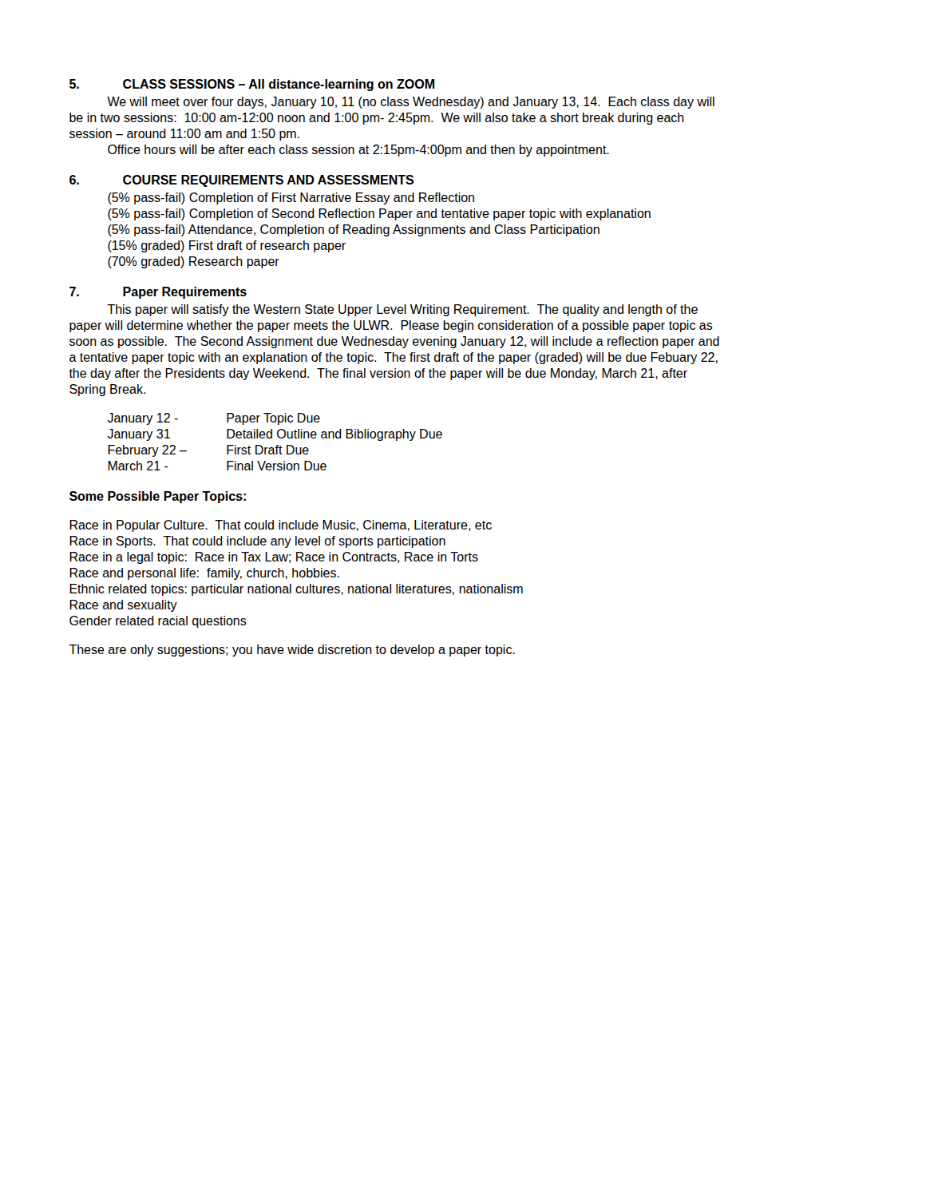5. CLASS SESSIONS – All distance-learning on ZOOM
We will meet over four days, January 10, 11 (no class Wednesday) and January 13, 14. Each class day will be in two sessions: 10:00 am-12:00 noon and 1:00 pm- 2:45pm. We will also take a short break during each session – around 11:00 am and 1:50 pm.
Office hours will be after each class session at 2:15pm-4:00pm and then by appointment.
6. COURSE REQUIREMENTS AND ASSESSMENTS
(5% pass-fail) Completion of First Narrative Essay and Reflection
(5% pass-fail) Completion of Second Reflection Paper and tentative paper topic with explanation
(5% pass-fail) Attendance, Completion of Reading Assignments and Class Participation
(15% graded) First draft of research paper
(70% graded) Research paper
7. Paper Requirements
This paper will satisfy the Western State Upper Level Writing Requirement. The quality and length of the paper will determine whether the paper meets the ULWR. Please begin consideration of a possible paper topic as soon as possible. The Second Assignment due Wednesday evening January 12, will include a reflection paper and a tentative paper topic with an explanation of the topic. The first draft of the paper (graded) will be due Febuary 22, the day after the Presidents day Weekend. The final version of the paper will be due Monday, March 21, after Spring Break.
| January 12 - | Paper Topic Due |
| January 31 | Detailed Outline and Bibliography Due |
| February 22 – | First Draft Due |
| March 21 - | Final Version Due |
Some Possible Paper Topics:
Race in Popular Culture. That could include Music, Cinema, Literature, etc
Race in Sports. That could include any level of sports participation
Race in a legal topic: Race in Tax Law; Race in Contracts, Race in Torts
Race and personal life: family, church, hobbies.
Ethnic related topics: particular national cultures, national literatures, nationalism
Race and sexuality
Gender related racial questions
These are only suggestions; you have wide discretion to develop a paper topic.